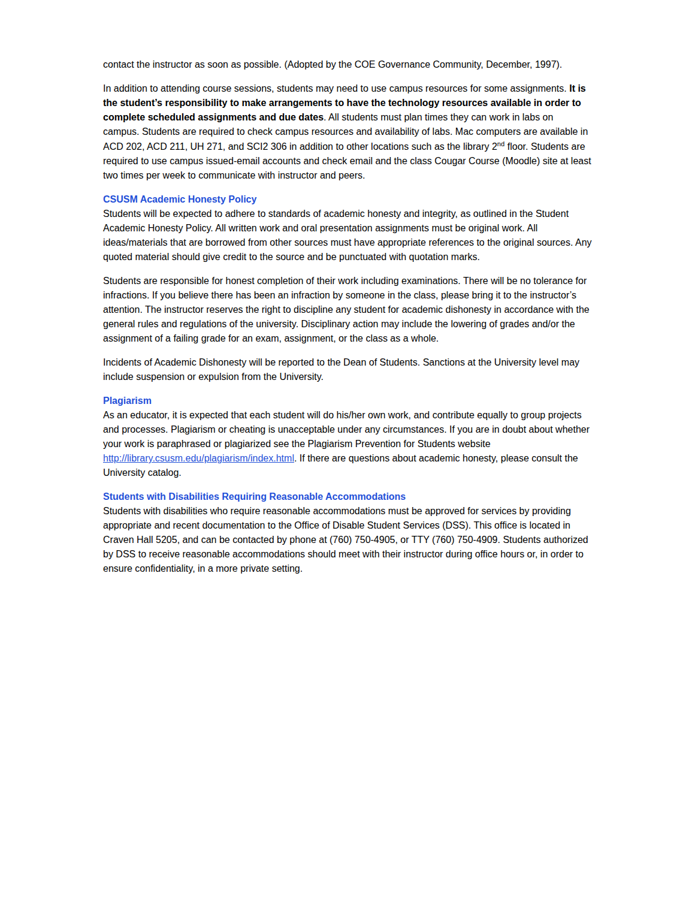contact the instructor as soon as possible. (Adopted by the COE Governance Community, December, 1997).
In addition to attending course sessions, students may need to use campus resources for some assignments. It is the student’s responsibility to make arrangements to have the technology resources available in order to complete scheduled assignments and due dates. All students must plan times they can work in labs on campus. Students are required to check campus resources and availability of labs. Mac computers are available in ACD 202, ACD 211, UH 271, and SCI2 306 in addition to other locations such as the library 2nd floor. Students are required to use campus issued-email accounts and check email and the class Cougar Course (Moodle) site at least two times per week to communicate with instructor and peers.
CSUSM Academic Honesty Policy
Students will be expected to adhere to standards of academic honesty and integrity, as outlined in the Student Academic Honesty Policy. All written work and oral presentation assignments must be original work. All ideas/materials that are borrowed from other sources must have appropriate references to the original sources. Any quoted material should give credit to the source and be punctuated with quotation marks.
Students are responsible for honest completion of their work including examinations. There will be no tolerance for infractions. If you believe there has been an infraction by someone in the class, please bring it to the instructor’s attention. The instructor reserves the right to discipline any student for academic dishonesty in accordance with the general rules and regulations of the university. Disciplinary action may include the lowering of grades and/or the assignment of a failing grade for an exam, assignment, or the class as a whole.
Incidents of Academic Dishonesty will be reported to the Dean of Students. Sanctions at the University level may include suspension or expulsion from the University.
Plagiarism
As an educator, it is expected that each student will do his/her own work, and contribute equally to group projects and processes. Plagiarism or cheating is unacceptable under any circumstances. If you are in doubt about whether your work is paraphrased or plagiarized see the Plagiarism Prevention for Students website http://library.csusm.edu/plagiarism/index.html. If there are questions about academic honesty, please consult the University catalog.
Students with Disabilities Requiring Reasonable Accommodations
Students with disabilities who require reasonable accommodations must be approved for services by providing appropriate and recent documentation to the Office of Disable Student Services (DSS). This office is located in Craven Hall 5205, and can be contacted by phone at (760) 750-4905, or TTY (760) 750-4909. Students authorized by DSS to receive reasonable accommodations should meet with their instructor during office hours or, in order to ensure confidentiality, in a more private setting.